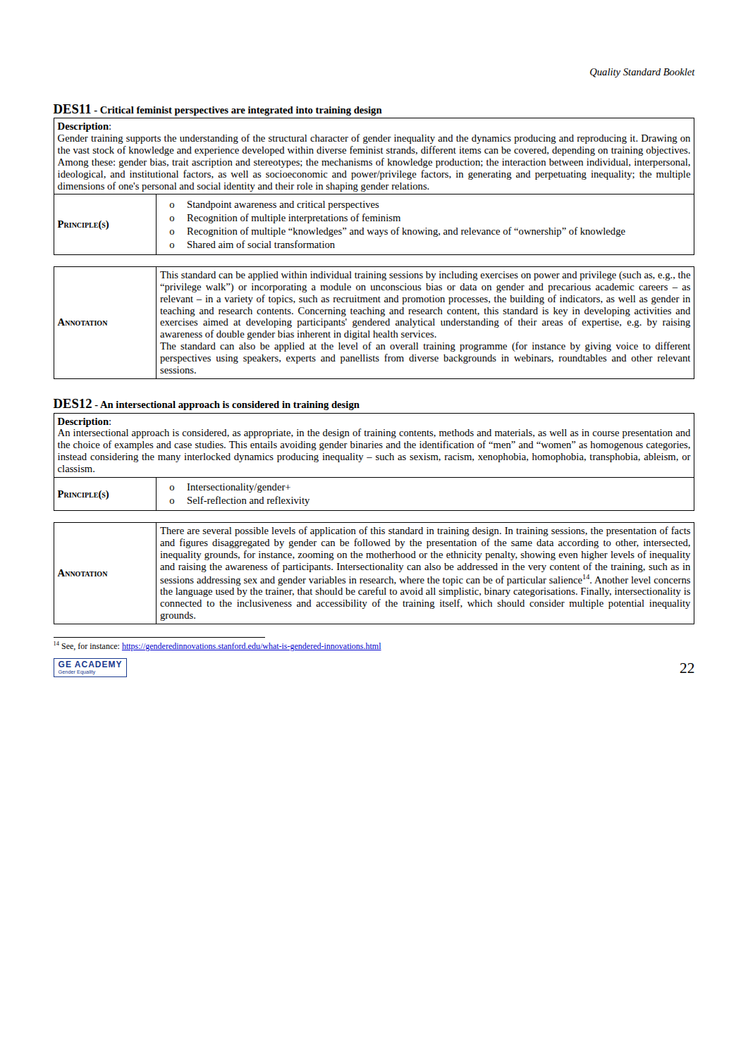Quality Standard Booklet
DES11 - Critical feminist perspectives are integrated into training design
| Description : Gender training supports the understanding of the structural character of gender inequality and the dynamics producing and reproducing it. Drawing on the vast stock of knowledge and experience developed within diverse feminist strands, different items can be covered, depending on training objectives. Among these: gender bias, trait ascription and stereotypes; the mechanisms of knowledge production; the interaction between individual, interpersonal, ideological, and institutional factors, as well as socioeconomic and power/privilege factors, in generating and perpetuating inequality; the multiple dimensions of one's personal and social identity and their role in shaping gender relations. |
| Principle(s) | Standpoint awareness and critical perspectives Recognition of multiple interpretations of feminism Recognition of multiple “knowledges” and ways of knowing, and relevance of “ownership” of knowledge Shared aim of social transformation |
| Annotation | This standard can be applied within individual training sessions by including exercises on power and privilege (such as, e.g., the “privilege walk”) or incorporating a module on unconscious bias or data on gender and precarious academic careers – as relevant – in a variety of topics, such as recruitment and promotion processes, the building of indicators, as well as gender in teaching and research contents. Concerning teaching and research content, this standard is key in developing activities and exercises aimed at developing participants' gendered analytical understanding of their areas of expertise, e.g. by raising awareness of double gender bias inherent in digital health services. The standard can also be applied at the level of an overall training programme (for instance by giving voice to different perspectives using speakers, experts and panellists from diverse backgrounds in webinars, roundtables and other relevant sessions. |
DES12 - An intersectional approach is considered in training design
| Description : An intersectional approach is considered, as appropriate, in the design of training contents, methods and materials, as well as in course presentation and the choice of examples and case studies. This entails avoiding gender binaries and the identification of “men” and “women” as homogenous categories, instead considering the many interlocked dynamics producing inequality – such as sexism, racism, xenophobia, homophobia, transphobia, ableism, or classism. |
| Principle(s) | Intersectionality/gender+ Self-reflection and reflexivity |
| Annotation | There are several possible levels of application of this standard in training design. In training sessions, the presentation of facts and figures disaggregated by gender can be followed by the presentation of the same data according to other, intersected, inequality grounds, for instance, zooming on the motherhood or the ethnicity penalty, showing even higher levels of inequality and raising the awareness of participants. Intersectionality can also be addressed in the very content of the training, such as in sessions addressing sex and gender variables in research, where the topic can be of particular salience 14 . Another level concerns the language used by the trainer, that should be careful to avoid all simplistic, binary categorisations. Finally, intersectionality is connected to the inclusiveness and accessibility of the training itself, which should consider multiple potential inequality grounds. |
14 See, for instance: https://genderedinnovations.stanford.edu/what-is-gendered-innovations.html
GE ACADEMY Gender Equality 22